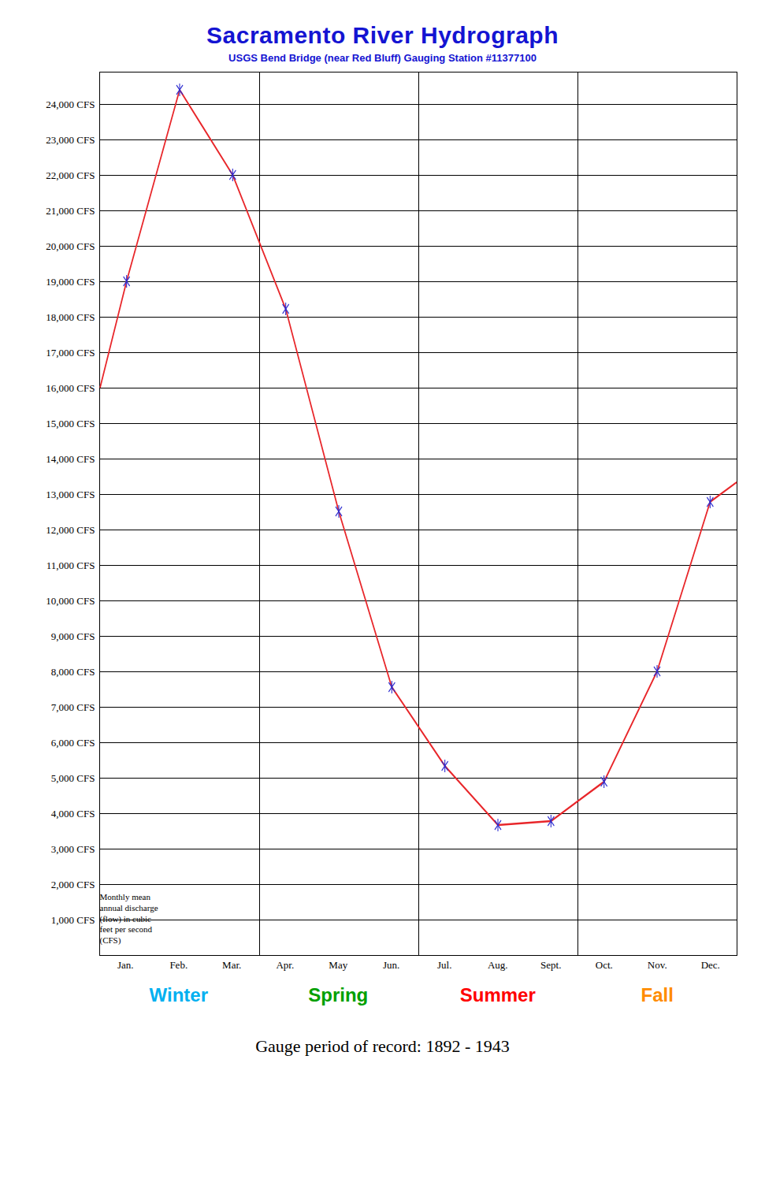Sacramento River Hydrograph
USGS Bend Bridge (near Red Bluff) Gauging Station #11377100
Monthly mean
annual discharge
(flow) in cubic
feet per second
(CFS)
24,000 CFS
23,000 CFS
22,000 CFS
21,000 CFS
20,000 CFS
19,000 CFS
18,000 CFS
17,000 CFS
16,000 CFS
15,000 CFS
14,000 CFS
13,000 CFS
12,000 CFS
11,000 CFS
10,000 CFS
9,000 CFS
8,000 CFS
7,000 CFS
6,000 CFS
5,000 CFS
4,000 CFS
3,000 CFS
2,000 CFS
1,000 CFS
Jan. Feb. Mar. Apr. May Jun. Jul. Aug. Sept. Oct. Nov. Dec.
Winter Spring Summer Fall
Gauge period of record: 1892 - 1943